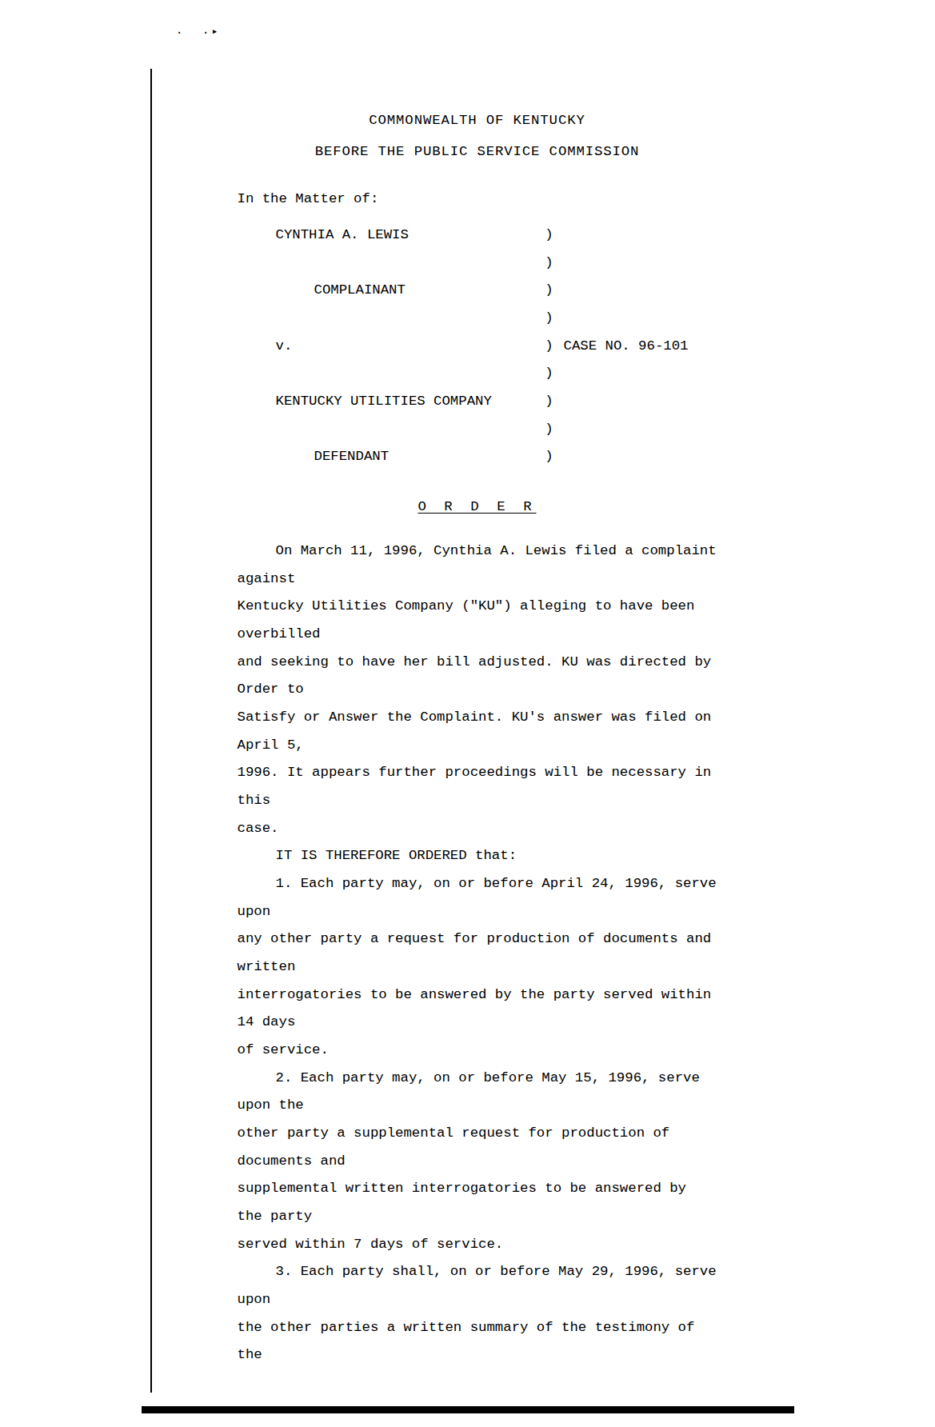· ·‣
COMMONWEALTH OF KENTUCKY
BEFORE THE PUBLIC SERVICE COMMISSION
In the Matter of:
| CYNTHIA A. LEWIS | ) | |
| | ) | |
| COMPLAINANT | ) | |
| | ) | |
| v. | ) | CASE NO. 96-101 |
| | ) | |
| KENTUCKY UTILITIES COMPANY | ) | |
| | ) | |
| DEFENDANT | ) | |
O R D E R
On March 11, 1996, Cynthia A. Lewis filed a complaint against
Kentucky Utilities Company ("KU") alleging to have been overbilled
and seeking to have her bill adjusted. KU was directed by Order to
Satisfy or Answer the Complaint. KU's answer was filed on April 5,
1996. It appears further proceedings will be necessary in this
case.
IT IS THEREFORE ORDERED that:
1. Each party may, on or before April 24, 1996, serve upon
any other party a request for production of documents and written
interrogatories to be answered by the party served within 14 days
of service.
2. Each party may, on or before May 15, 1996, serve upon the
other party a supplemental request for production of documents and
supplemental written interrogatories to be answered by the party
served within 7 days of service.
3. Each party shall, on or before May 29, 1996, serve upon
the other parties a written summary of the testimony of the